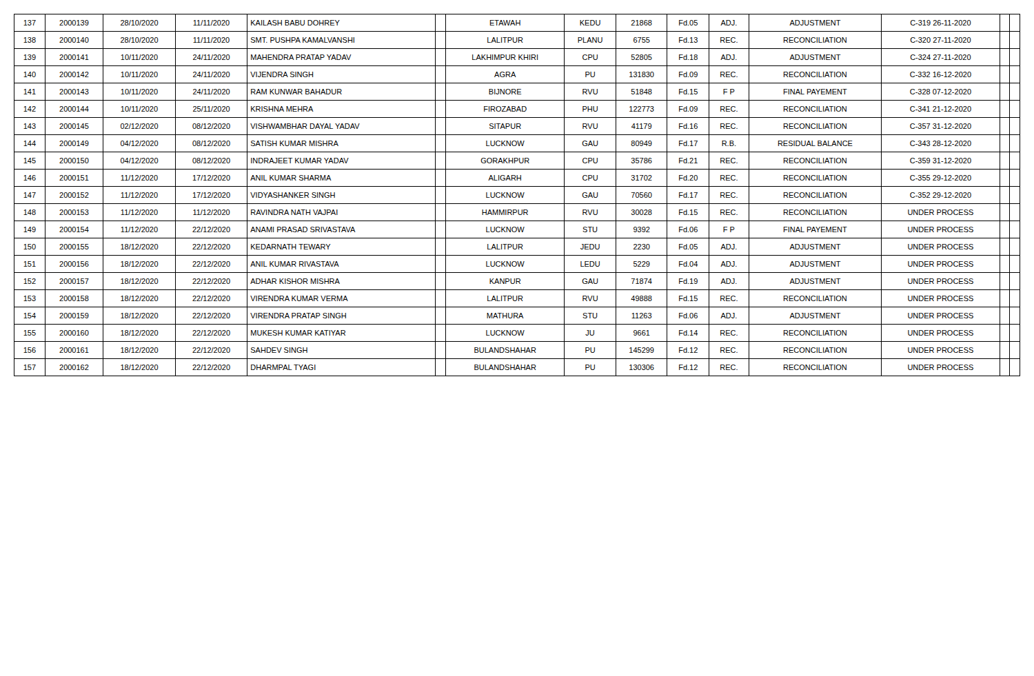| 137 | 2000139 | 28/10/2020 | 11/11/2020 | KAILASH BABU DOHREY | | ETAWAH | KEDU | 21868 | Fd.05 | ADJ. | ADJUSTMENT | C-319 26-11-2020 | | |
| 138 | 2000140 | 28/10/2020 | 11/11/2020 | SMT. PUSHPA KAMALVANSHI | | LALITPUR | PLANU | 6755 | Fd.13 | REC. | RECONCILIATION | C-320 27-11-2020 | | |
| 139 | 2000141 | 10/11/2020 | 24/11/2020 | MAHENDRA PRATAP YADAV | | LAKHIMPUR KHIRI | CPU | 52805 | Fd.18 | ADJ. | ADJUSTMENT | C-324 27-11-2020 | | |
| 140 | 2000142 | 10/11/2020 | 24/11/2020 | VIJENDRA SINGH | | AGRA | PU | 131830 | Fd.09 | REC. | RECONCILIATION | C-332 16-12-2020 | | |
| 141 | 2000143 | 10/11/2020 | 24/11/2020 | RAM KUNWAR BAHADUR | | BIJNORE | RVU | 51848 | Fd.15 | F P | FINAL PAYEMENT | C-328 07-12-2020 | | |
| 142 | 2000144 | 10/11/2020 | 25/11/2020 | KRISHNA MEHRA | | FIROZABAD | PHU | 122773 | Fd.09 | REC. | RECONCILIATION | C-341 21-12-2020 | | |
| 143 | 2000145 | 02/12/2020 | 08/12/2020 | VISHWAMBHAR DAYAL YADAV | | SITAPUR | RVU | 41179 | Fd.16 | REC. | RECONCILIATION | C-357 31-12-2020 | | |
| 144 | 2000149 | 04/12/2020 | 08/12/2020 | SATISH KUMAR MISHRA | | LUCKNOW | GAU | 80949 | Fd.17 | R.B. | RESIDUAL BALANCE | C-343 28-12-2020 | | |
| 145 | 2000150 | 04/12/2020 | 08/12/2020 | INDRAJEET KUMAR YADAV | | GORAKHPUR | CPU | 35786 | Fd.21 | REC. | RECONCILIATION | C-359 31-12-2020 | | |
| 146 | 2000151 | 11/12/2020 | 17/12/2020 | ANIL KUMAR SHARMA | | ALIGARH | CPU | 31702 | Fd.20 | REC. | RECONCILIATION | C-355 29-12-2020 | | |
| 147 | 2000152 | 11/12/2020 | 17/12/2020 | VIDYASHANKER SINGH | | LUCKNOW | GAU | 70560 | Fd.17 | REC. | RECONCILIATION | C-352 29-12-2020 | | |
| 148 | 2000153 | 11/12/2020 | 11/12/2020 | RAVINDRA NATH VAJPAI | | HAMMIRPUR | RVU | 30028 | Fd.15 | REC. | RECONCILIATION | UNDER PROCESS | | |
| 149 | 2000154 | 11/12/2020 | 22/12/2020 | ANAMI PRASAD SRIVASTAVA | | LUCKNOW | STU | 9392 | Fd.06 | F P | FINAL PAYEMENT | UNDER PROCESS | | |
| 150 | 2000155 | 18/12/2020 | 22/12/2020 | KEDARNATH TEWARY | | LALITPUR | JEDU | 2230 | Fd.05 | ADJ. | ADJUSTMENT | UNDER PROCESS | | |
| 151 | 2000156 | 18/12/2020 | 22/12/2020 | ANIL KUMAR RIVASTAVA | | LUCKNOW | LEDU | 5229 | Fd.04 | ADJ. | ADJUSTMENT | UNDER PROCESS | | |
| 152 | 2000157 | 18/12/2020 | 22/12/2020 | ADHAR KISHOR MISHRA | | KANPUR | GAU | 71874 | Fd.19 | ADJ. | ADJUSTMENT | UNDER PROCESS | | |
| 153 | 2000158 | 18/12/2020 | 22/12/2020 | VIRENDRA KUMAR VERMA | | LALITPUR | RVU | 49888 | Fd.15 | REC. | RECONCILIATION | UNDER PROCESS | | |
| 154 | 2000159 | 18/12/2020 | 22/12/2020 | VIRENDRA PRATAP SINGH | | MATHURA | STU | 11263 | Fd.06 | ADJ. | ADJUSTMENT | UNDER PROCESS | | |
| 155 | 2000160 | 18/12/2020 | 22/12/2020 | MUKESH KUMAR KATIYAR | | LUCKNOW | JU | 9661 | Fd.14 | REC. | RECONCILIATION | UNDER PROCESS | | |
| 156 | 2000161 | 18/12/2020 | 22/12/2020 | SAHDEV SINGH | | BULANDSHAHAR | PU | 145299 | Fd.12 | REC. | RECONCILIATION | UNDER PROCESS | | |
| 157 | 2000162 | 18/12/2020 | 22/12/2020 | DHARMPAL TYAGI | | BULANDSHAHAR | PU | 130306 | Fd.12 | REC. | RECONCILIATION | UNDER PROCESS | | |